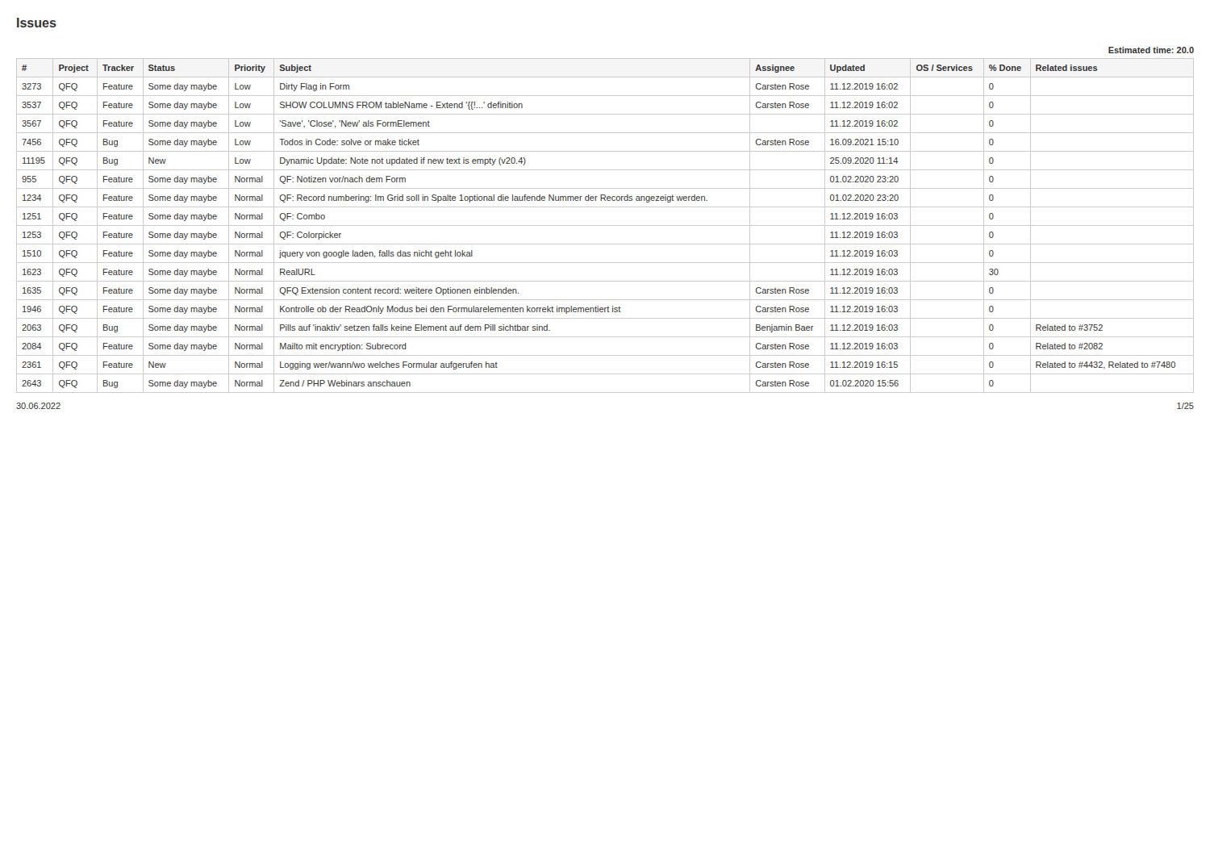Issues
Estimated time: 20.0
| # | Project | Tracker | Status | Priority | Subject | Assignee | Updated | OS / Services | % Done | Related issues |
| --- | --- | --- | --- | --- | --- | --- | --- | --- | --- | --- |
| 3273 | QFQ | Feature | Some day maybe | Low | Dirty Flag in Form | Carsten Rose | 11.12.2019 16:02 | | 0 | |
| 3537 | QFQ | Feature | Some day maybe | Low | SHOW COLUMNS FROM tableName - Extend '{{!...' definition | Carsten Rose | 11.12.2019 16:02 | | 0 | |
| 3567 | QFQ | Feature | Some day maybe | Low | 'Save', 'Close', 'New' als FormElement | | 11.12.2019 16:02 | | 0 | |
| 7456 | QFQ | Bug | Some day maybe | Low | Todos in Code: solve or make ticket | Carsten Rose | 16.09.2021 15:10 | | 0 | |
| 11195 | QFQ | Bug | New | Low | Dynamic Update: Note not updated if new text is empty (v20.4) | | 25.09.2020 11:14 | | 0 | |
| 955 | QFQ | Feature | Some day maybe | Normal | QF: Notizen vor/nach dem Form | | 01.02.2020 23:20 | | 0 | |
| 1234 | QFQ | Feature | Some day maybe | Normal | QF: Record numbering: Im Grid soll in Spalte 1optional die laufende Nummer der Records angezeigt werden. | | 01.02.2020 23:20 | | 0 | |
| 1251 | QFQ | Feature | Some day maybe | Normal | QF: Combo | | 11.12.2019 16:03 | | 0 | |
| 1253 | QFQ | Feature | Some day maybe | Normal | QF: Colorpicker | | 11.12.2019 16:03 | | 0 | |
| 1510 | QFQ | Feature | Some day maybe | Normal | jquery von google laden, falls das nicht geht lokal | | 11.12.2019 16:03 | | 0 | |
| 1623 | QFQ | Feature | Some day maybe | Normal | RealURL | | 11.12.2019 16:03 | | 30 | |
| 1635 | QFQ | Feature | Some day maybe | Normal | QFQ Extension content record: weitere Optionen einblenden. | Carsten Rose | 11.12.2019 16:03 | | 0 | |
| 1946 | QFQ | Feature | Some day maybe | Normal | Kontrolle ob der ReadOnly Modus bei den Formularelementen korrekt implementiert ist | Carsten Rose | 11.12.2019 16:03 | | 0 | |
| 2063 | QFQ | Bug | Some day maybe | Normal | Pills auf 'inaktiv' setzen falls keine Element auf dem Pill sichtbar sind. | Benjamin Baer | 11.12.2019 16:03 | | 0 | Related to #3752 |
| 2084 | QFQ | Feature | Some day maybe | Normal | Mailto mit encryption: Subrecord | Carsten Rose | 11.12.2019 16:03 | | 0 | Related to #2082 |
| 2361 | QFQ | Feature | New | Normal | Logging wer/wann/wo welches Formular aufgerufen hat | Carsten Rose | 11.12.2019 16:15 | | 0 | Related to #4432, Related to #7480 |
| 2643 | QFQ | Bug | Some day maybe | Normal | Zend / PHP Webinars anschauen | Carsten Rose | 01.02.2020 15:56 | | 0 | |
30.06.2022 1/25